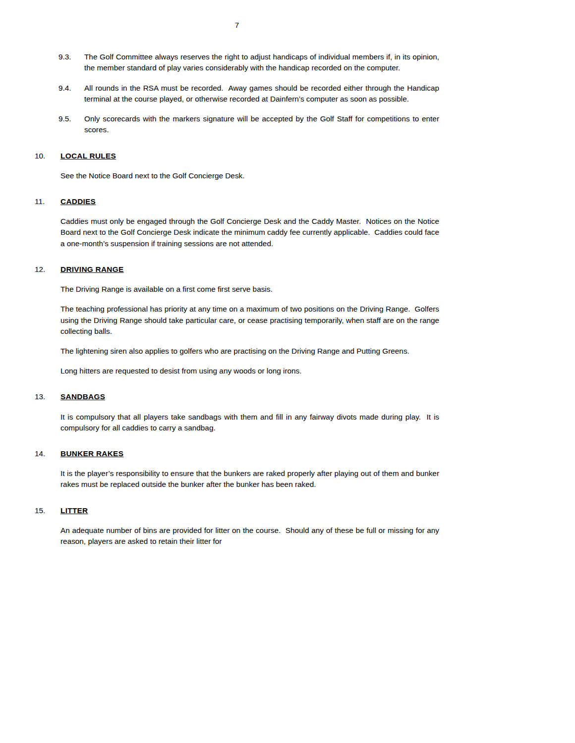7
9.3.
The Golf Committee always reserves the right to adjust handicaps of individual members if, in its opinion, the member standard of play varies considerably with the handicap recorded on the computer.
9.4.
All rounds in the RSA must be recorded. Away games should be recorded either through the Handicap terminal at the course played, or otherwise recorded at Dainfern’s computer as soon as possible.
9.5.
Only scorecards with the markers signature will be accepted by the Golf Staff for competitions to enter scores.
10.
LOCAL RULES
See the Notice Board next to the Golf Concierge Desk.
11.
CADDIES
Caddies must only be engaged through the Golf Concierge Desk and the Caddy Master. Notices on the Notice Board next to the Golf Concierge Desk indicate the minimum caddy fee currently applicable. Caddies could face a one-month’s suspension if training sessions are not attended.
12.
DRIVING RANGE
The Driving Range is available on a first come first serve basis.
The teaching professional has priority at any time on a maximum of two positions on the Driving Range. Golfers using the Driving Range should take particular care, or cease practising temporarily, when staff are on the range collecting balls.
The lightening siren also applies to golfers who are practising on the Driving Range and Putting Greens.
Long hitters are requested to desist from using any woods or long irons.
13.
SANDBAGS
It is compulsory that all players take sandbags with them and fill in any fairway divots made during play. It is compulsory for all caddies to carry a sandbag.
14.
BUNKER RAKES
It is the player’s responsibility to ensure that the bunkers are raked properly after playing out of them and bunker rakes must be replaced outside the bunker after the bunker has been raked.
15.
LITTER
An adequate number of bins are provided for litter on the course. Should any of these be full or missing for any reason, players are asked to retain their litter for